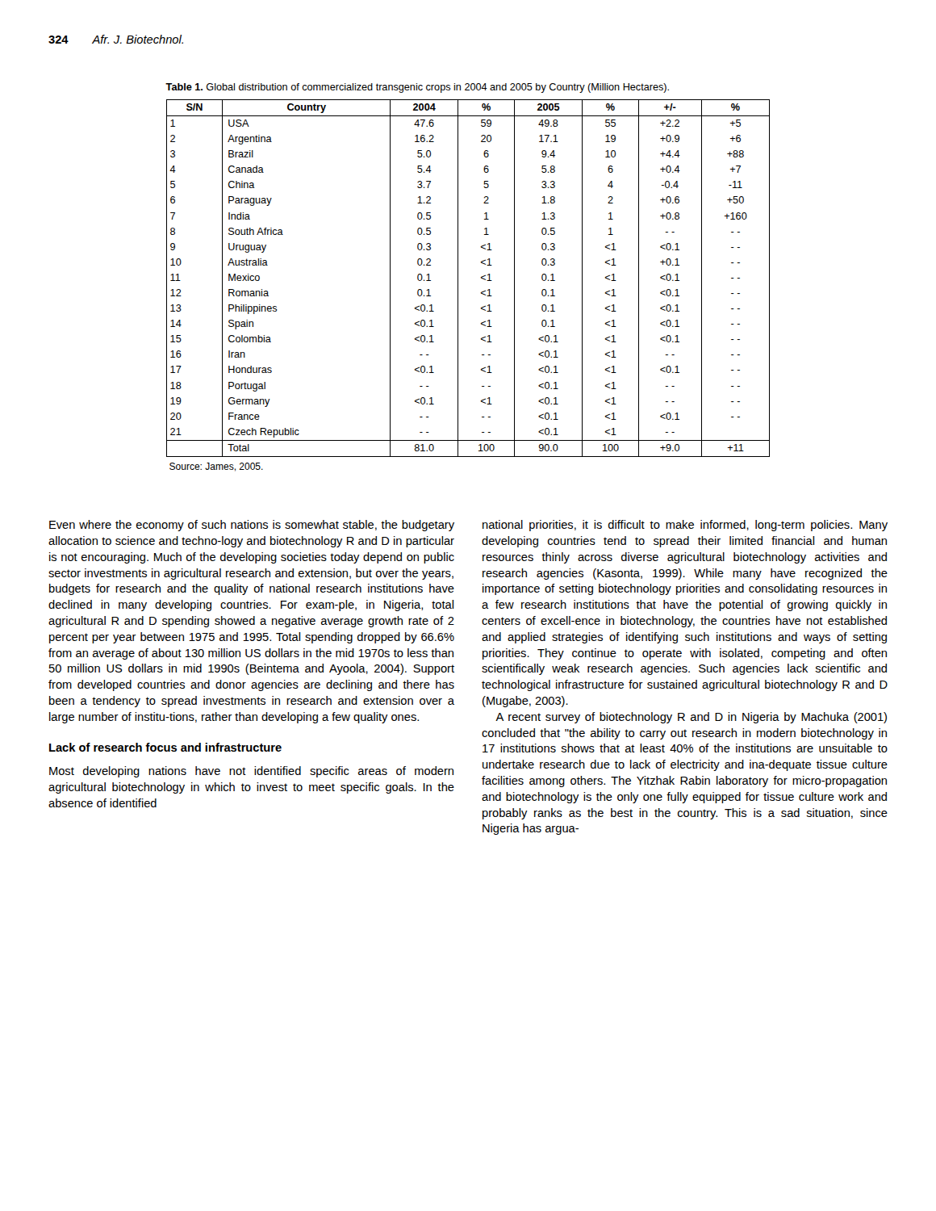324 Afr. J. Biotechnol.
Table 1. Global distribution of commercialized transgenic crops in 2004 and 2005 by Country (Million Hectares).
| S/N | Country | 2004 | % | 2005 | % | +/- | % |
| --- | --- | --- | --- | --- | --- | --- | --- |
| 1 | USA | 47.6 | 59 | 49.8 | 55 | +2.2 | +5 |
| 2 | Argentina | 16.2 | 20 | 17.1 | 19 | +0.9 | +6 |
| 3 | Brazil | 5.0 | 6 | 9.4 | 10 | +4.4 | +88 |
| 4 | Canada | 5.4 | 6 | 5.8 | 6 | +0.4 | +7 |
| 5 | China | 3.7 | 5 | 3.3 | 4 | -0.4 | -11 |
| 6 | Paraguay | 1.2 | 2 | 1.8 | 2 | +0.6 | +50 |
| 7 | India | 0.5 | 1 | 1.3 | 1 | +0.8 | +160 |
| 8 | South Africa | 0.5 | 1 | 0.5 | 1 | - - | - - |
| 9 | Uruguay | 0.3 | <1 | 0.3 | <1 | <0.1 | - - |
| 10 | Australia | 0.2 | <1 | 0.3 | <1 | +0.1 | - - |
| 11 | Mexico | 0.1 | <1 | 0.1 | <1 | <0.1 | - - |
| 12 | Romania | 0.1 | <1 | 0.1 | <1 | <0.1 | - - |
| 13 | Philippines | <0.1 | <1 | 0.1 | <1 | <0.1 | - - |
| 14 | Spain | <0.1 | <1 | 0.1 | <1 | <0.1 | - - |
| 15 | Colombia | <0.1 | <1 | <0.1 | <1 | <0.1 | - - |
| 16 | Iran | - - | - - | <0.1 | <1 | - - | - - |
| 17 | Honduras | <0.1 | <1 | <0.1 | <1 | <0.1 | - - |
| 18 | Portugal | - - | - - | <0.1 | <1 | - - | - - |
| 19 | Germany | <0.1 | <1 | <0.1 | <1 | - - | - - |
| 20 | France | - - | - - | <0.1 | <1 | <0.1 | - - |
| 21 | Czech Republic | - - | - - | <0.1 | <1 | - - | |
| | Total | 81.0 | 100 | 90.0 | 100 | +9.0 | +11 |
Source: James, 2005.
Even where the economy of such nations is somewhat stable, the budgetary allocation to science and techno-logy and biotechnology R and D in particular is not encouraging. Much of the developing societies today depend on public sector investments in agricultural research and extension, but over the years, budgets for research and the quality of national research institutions have declined in many developing countries. For exam-ple, in Nigeria, total agricultural R and D spending showed a negative average growth rate of 2 percent per year between 1975 and 1995. Total spending dropped by 66.6% from an average of about 130 million US dollars in the mid 1970s to less than 50 million US dollars in mid 1990s (Beintema and Ayoola, 2004). Support from developed countries and donor agencies are declining and there has been a tendency to spread investments in research and extension over a large number of institu-tions, rather than developing a few quality ones.
Lack of research focus and infrastructure
Most developing nations have not identified specific areas of modern agricultural biotechnology in which to invest to meet specific goals. In the absence of identified
national priorities, it is difficult to make informed, long-term policies. Many developing countries tend to spread their limited financial and human resources thinly across diverse agricultural biotechnology activities and research agencies (Kasonta, 1999). While many have recognized the importance of setting biotechnology priorities and consolidating resources in a few research institutions that have the potential of growing quickly in centers of excell-ence in biotechnology, the countries have not established and applied strategies of identifying such institutions and ways of setting priorities. They continue to operate with isolated, competing and often scientifically weak research agencies. Such agencies lack scientific and technological infrastructure for sustained agricultural biotechnology R and D (Mugabe, 2003).
A recent survey of biotechnology R and D in Nigeria by Machuka (2001) concluded that "the ability to carry out research in modern biotechnology in 17 institutions shows that at least 40% of the institutions are unsuitable to undertake research due to lack of electricity and ina-dequate tissue culture facilities among others. The Yitzhak Rabin laboratory for micro-propagation and biotechnology is the only one fully equipped for tissue culture work and probably ranks as the best in the country. This is a sad situation, since Nigeria has argua-